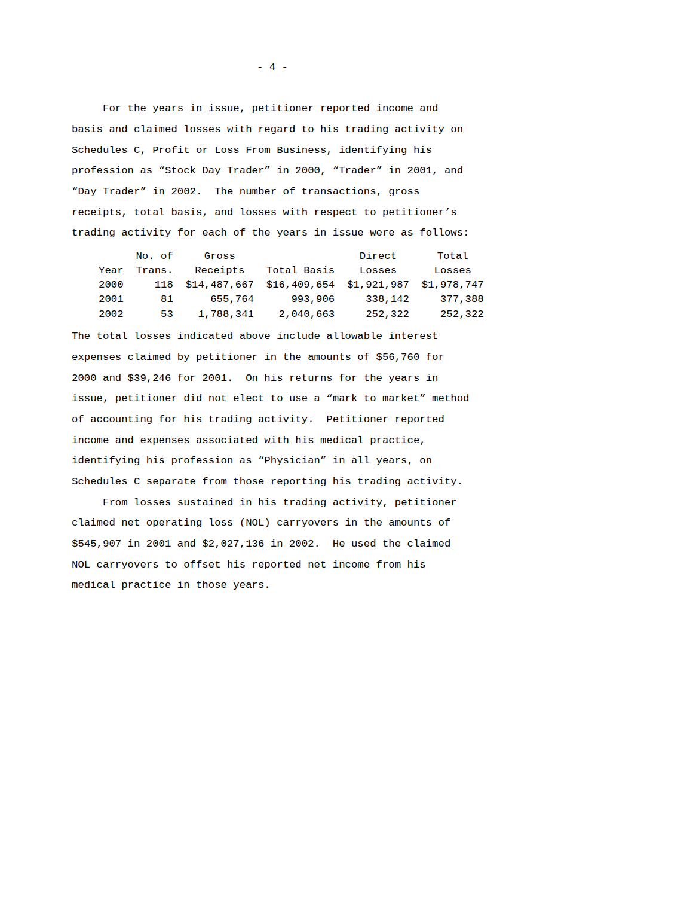- 4 -
For the years in issue, petitioner reported income and basis and claimed losses with regard to his trading activity on Schedules C, Profit or Loss From Business, identifying his profession as “Stock Day Trader” in 2000, “Trader” in 2001, and “Day Trader” in 2002. The number of transactions, gross receipts, total basis, and losses with respect to petitioner’s trading activity for each of the years in issue were as follows:
| | No. of | Gross | | Direct | Total |
| --- | --- | --- | --- | --- | --- |
| Year | Trans. | Receipts | Total Basis | Losses | Losses |
| 2000 | 118 | $14,487,667 | $16,409,654 | $1,921,987 | $1,978,747 |
| 2001 | 81 | 655,764 | 993,906 | 338,142 | 377,388 |
| 2002 | 53 | 1,788,341 | 2,040,663 | 252,322 | 252,322 |
The total losses indicated above include allowable interest expenses claimed by petitioner in the amounts of $56,760 for 2000 and $39,246 for 2001. On his returns for the years in issue, petitioner did not elect to use a “mark to market” method of accounting for his trading activity. Petitioner reported income and expenses associated with his medical practice, identifying his profession as “Physician” in all years, on Schedules C separate from those reporting his trading activity.
From losses sustained in his trading activity, petitioner claimed net operating loss (NOL) carryovers in the amounts of $545,907 in 2001 and $2,027,136 in 2002. He used the claimed NOL carryovers to offset his reported net income from his medical practice in those years.